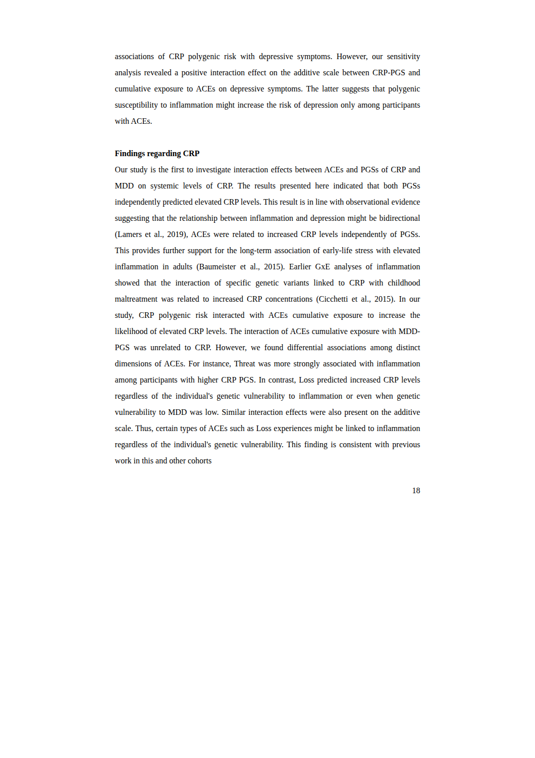associations of CRP polygenic risk with depressive symptoms. However, our sensitivity analysis revealed a positive interaction effect on the additive scale between CRP-PGS and cumulative exposure to ACEs on depressive symptoms. The latter suggests that polygenic susceptibility to inflammation might increase the risk of depression only among participants with ACEs.
Findings regarding CRP
Our study is the first to investigate interaction effects between ACEs and PGSs of CRP and MDD on systemic levels of CRP. The results presented here indicated that both PGSs independently predicted elevated CRP levels. This result is in line with observational evidence suggesting that the relationship between inflammation and depression might be bidirectional (Lamers et al., 2019), ACEs were related to increased CRP levels independently of PGSs. This provides further support for the long-term association of early-life stress with elevated inflammation in adults (Baumeister et al., 2015). Earlier GxE analyses of inflammation showed that the interaction of specific genetic variants linked to CRP with childhood maltreatment was related to increased CRP concentrations (Cicchetti et al., 2015). In our study, CRP polygenic risk interacted with ACEs cumulative exposure to increase the likelihood of elevated CRP levels. The interaction of ACEs cumulative exposure with MDD-PGS was unrelated to CRP. However, we found differential associations among distinct dimensions of ACEs. For instance, Threat was more strongly associated with inflammation among participants with higher CRP PGS. In contrast, Loss predicted increased CRP levels regardless of the individual's genetic vulnerability to inflammation or even when genetic vulnerability to MDD was low. Similar interaction effects were also present on the additive scale. Thus, certain types of ACEs such as Loss experiences might be linked to inflammation regardless of the individual's genetic vulnerability. This finding is consistent with previous work in this and other cohorts
18